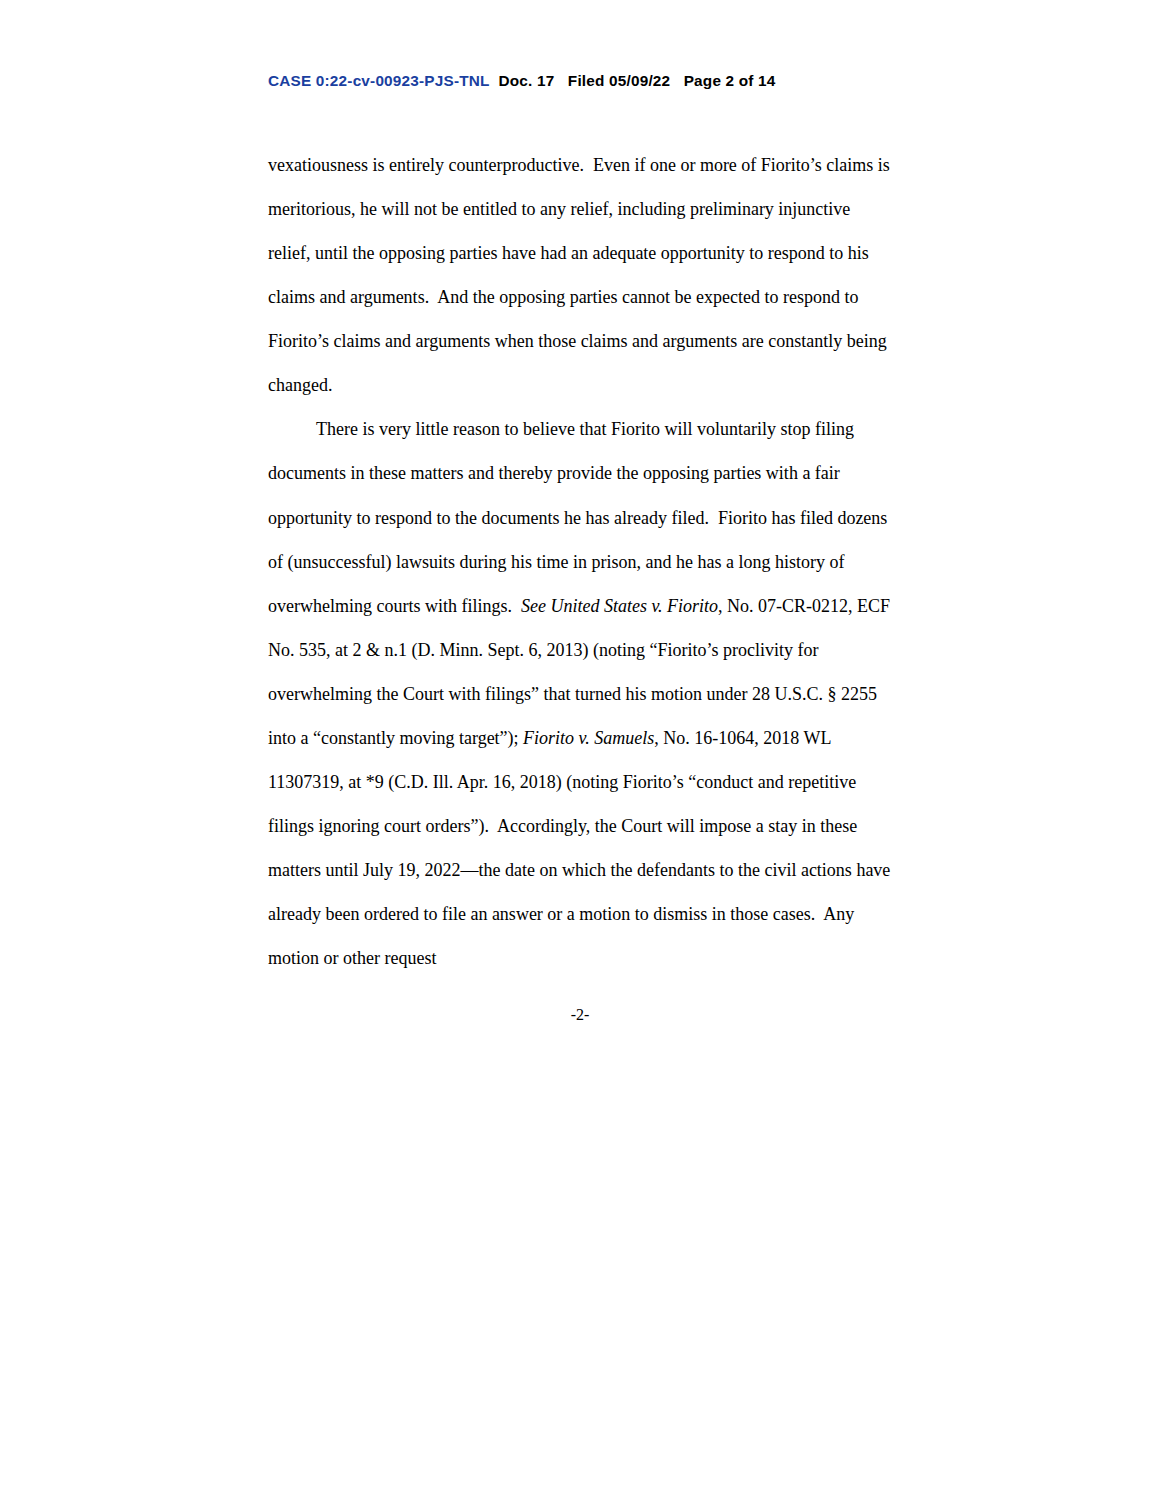CASE 0:22-cv-00923-PJS-TNL Doc. 17 Filed 05/09/22 Page 2 of 14
vexatiousness is entirely counterproductive. Even if one or more of Fiorito’s claims is meritorious, he will not be entitled to any relief, including preliminary injunctive relief, until the opposing parties have had an adequate opportunity to respond to his claims and arguments. And the opposing parties cannot be expected to respond to Fiorito’s claims and arguments when those claims and arguments are constantly being changed.
There is very little reason to believe that Fiorito will voluntarily stop filing documents in these matters and thereby provide the opposing parties with a fair opportunity to respond to the documents he has already filed. Fiorito has filed dozens of (unsuccessful) lawsuits during his time in prison, and he has a long history of overwhelming courts with filings. See United States v. Fiorito, No. 07-CR-0212, ECF No. 535, at 2 & n.1 (D. Minn. Sept. 6, 2013) (noting “Fiorito’s proclivity for overwhelming the Court with filings” that turned his motion under 28 U.S.C. § 2255 into a “constantly moving target”); Fiorito v. Samuels, No. 16-1064, 2018 WL 11307319, at *9 (C.D. Ill. Apr. 16, 2018) (noting Fiorito’s “conduct and repetitive filings ignoring court orders”). Accordingly, the Court will impose a stay in these matters until July 19, 2022—the date on which the defendants to the civil actions have already been ordered to file an answer or a motion to dismiss in those cases. Any motion or other request
-2-